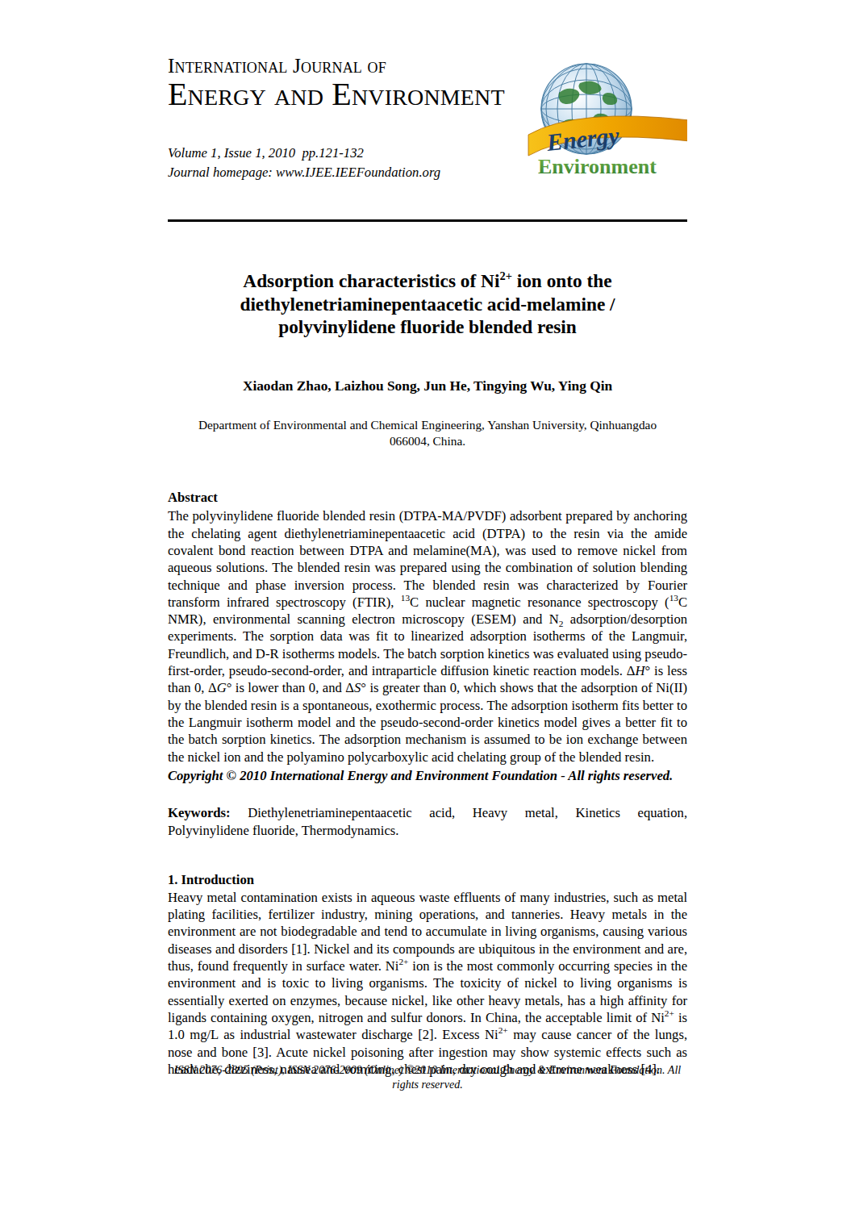Energy Environment
International Journal of Energy and Environment
Volume 1, Issue 1, 2010 pp.121-132
Journal homepage: www.IJEE.IEEFoundation.org
Adsorption characteristics of Ni2+ ion onto the diethylenetriaminepentaacetic acid-melamine / polyvinylidene fluoride blended resin
Xiaodan Zhao, Laizhou Song, Jun He, Tingying Wu, Ying Qin
Department of Environmental and Chemical Engineering, Yanshan University, Qinhuangdao 066004, China.
Abstract
The polyvinylidene fluoride blended resin (DTPA-MA/PVDF) adsorbent prepared by anchoring the chelating agent diethylenetriaminepentaacetic acid (DTPA) to the resin via the amide covalent bond reaction between DTPA and melamine(MA), was used to remove nickel from aqueous solutions. The blended resin was prepared using the combination of solution blending technique and phase inversion process. The blended resin was characterized by Fourier transform infrared spectroscopy (FTIR), 13C nuclear magnetic resonance spectroscopy (13C NMR), environmental scanning electron microscopy (ESEM) and N2 adsorption/desorption experiments. The sorption data was fit to linearized adsorption isotherms of the Langmuir, Freundlich, and D-R isotherms models. The batch sorption kinetics was evaluated using pseudo-first-order, pseudo-second-order, and intraparticle diffusion kinetic reaction models. ΔH° is less than 0, ΔG° is lower than 0, and ΔS° is greater than 0, which shows that the adsorption of Ni(II) by the blended resin is a spontaneous, exothermic process. The adsorption isotherm fits better to the Langmuir isotherm model and the pseudo-second-order kinetics model gives a better fit to the batch sorption kinetics. The adsorption mechanism is assumed to be ion exchange between the nickel ion and the polyamino polycarboxylic acid chelating group of the blended resin.
Copyright © 2010 International Energy and Environment Foundation - All rights reserved.
Keywords: Diethylenetriaminepentaacetic acid, Heavy metal, Kinetics equation, Polyvinylidene fluoride, Thermodynamics.
1. Introduction
Heavy metal contamination exists in aqueous waste effluents of many industries, such as metal plating facilities, fertilizer industry, mining operations, and tanneries. Heavy metals in the environment are not biodegradable and tend to accumulate in living organisms, causing various diseases and disorders [1]. Nickel and its compounds are ubiquitous in the environment and are, thus, found frequently in surface water. Ni2+ ion is the most commonly occurring species in the environment and is toxic to living organisms. The toxicity of nickel to living organisms is essentially exerted on enzymes, because nickel, like other heavy metals, has a high affinity for ligands containing oxygen, nitrogen and sulfur donors. In China, the acceptable limit of Ni2+ is 1.0 mg/L as industrial wastewater discharge [2]. Excess Ni2+ may cause cancer of the lungs, nose and bone [3]. Acute nickel poisoning after ingestion may show systemic effects such as headache, dizziness, nausea and vomiting, chest pain, dry cough and extreme weakness [4].
ISSN 2076-2895 (Print), ISSN 2076-2909 (Online) ©2010 International Energy & Environment Foundation. All rights reserved.